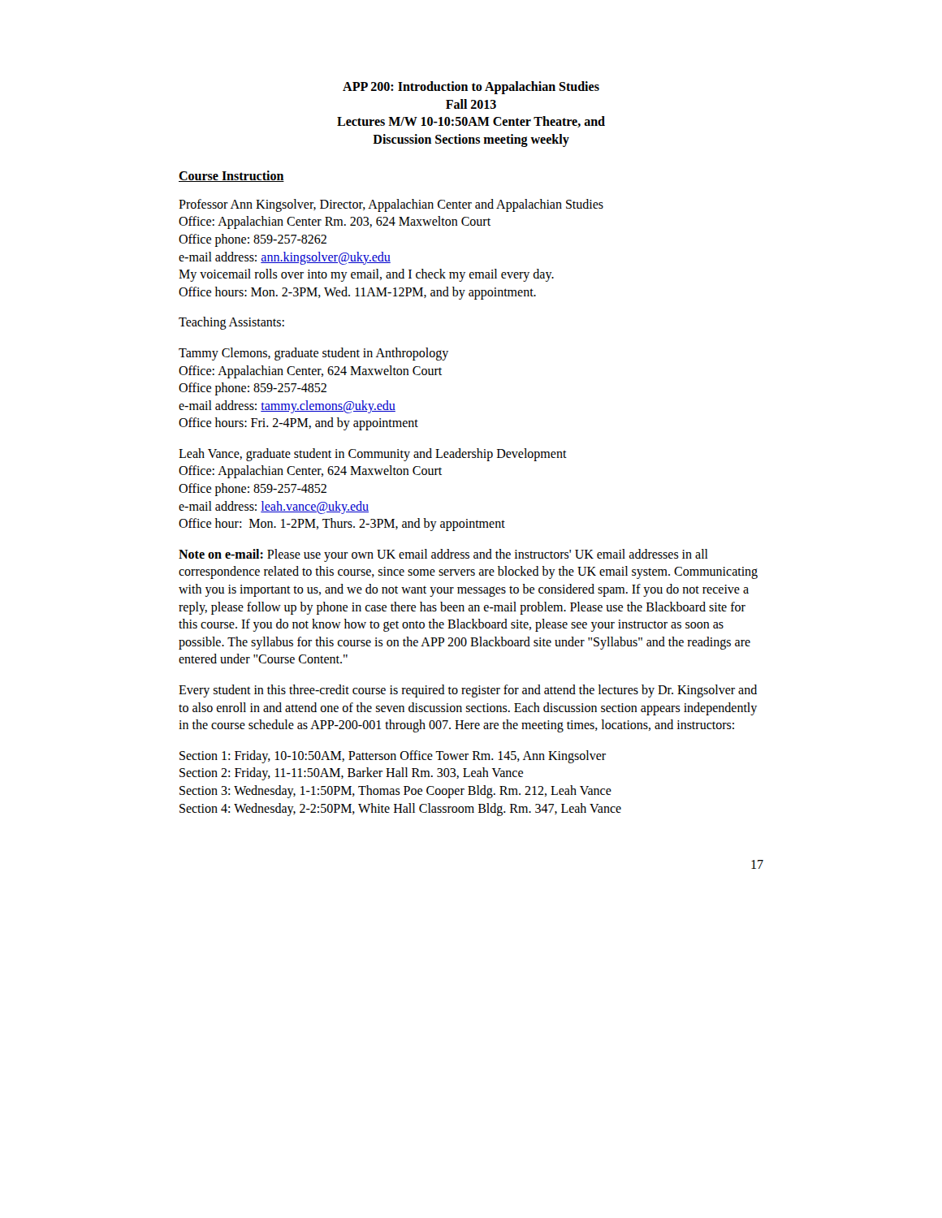APP 200: Introduction to Appalachian Studies
Fall 2013
Lectures M/W 10-10:50AM Center Theatre, and
Discussion Sections meeting weekly
Course Instruction
Professor Ann Kingsolver, Director, Appalachian Center and Appalachian Studies
Office: Appalachian Center Rm. 203, 624 Maxwelton Court
Office phone: 859-257-8262
e-mail address: ann.kingsolver@uky.edu
My voicemail rolls over into my email, and I check my email every day.
Office hours: Mon. 2-3PM, Wed. 11AM-12PM, and by appointment.
Teaching Assistants:
Tammy Clemons, graduate student in Anthropology
Office: Appalachian Center, 624 Maxwelton Court
Office phone: 859-257-4852
e-mail address: tammy.clemons@uky.edu
Office hours: Fri. 2-4PM, and by appointment
Leah Vance, graduate student in Community and Leadership Development
Office: Appalachian Center, 624 Maxwelton Court
Office phone: 859-257-4852
e-mail address: leah.vance@uky.edu
Office hour: Mon. 1-2PM, Thurs. 2-3PM, and by appointment
Note on e-mail: Please use your own UK email address and the instructors' UK email addresses in all correspondence related to this course, since some servers are blocked by the UK email system. Communicating with you is important to us, and we do not want your messages to be considered spam. If you do not receive a reply, please follow up by phone in case there has been an e-mail problem. Please use the Blackboard site for this course. If you do not know how to get onto the Blackboard site, please see your instructor as soon as possible. The syllabus for this course is on the APP 200 Blackboard site under "Syllabus" and the readings are entered under "Course Content."
Every student in this three-credit course is required to register for and attend the lectures by Dr. Kingsolver and to also enroll in and attend one of the seven discussion sections. Each discussion section appears independently in the course schedule as APP-200-001 through 007. Here are the meeting times, locations, and instructors:
Section 1: Friday, 10-10:50AM, Patterson Office Tower Rm. 145, Ann Kingsolver
Section 2: Friday, 11-11:50AM, Barker Hall Rm. 303, Leah Vance
Section 3: Wednesday, 1-1:50PM, Thomas Poe Cooper Bldg. Rm. 212, Leah Vance
Section 4: Wednesday, 2-2:50PM, White Hall Classroom Bldg. Rm. 347, Leah Vance
17